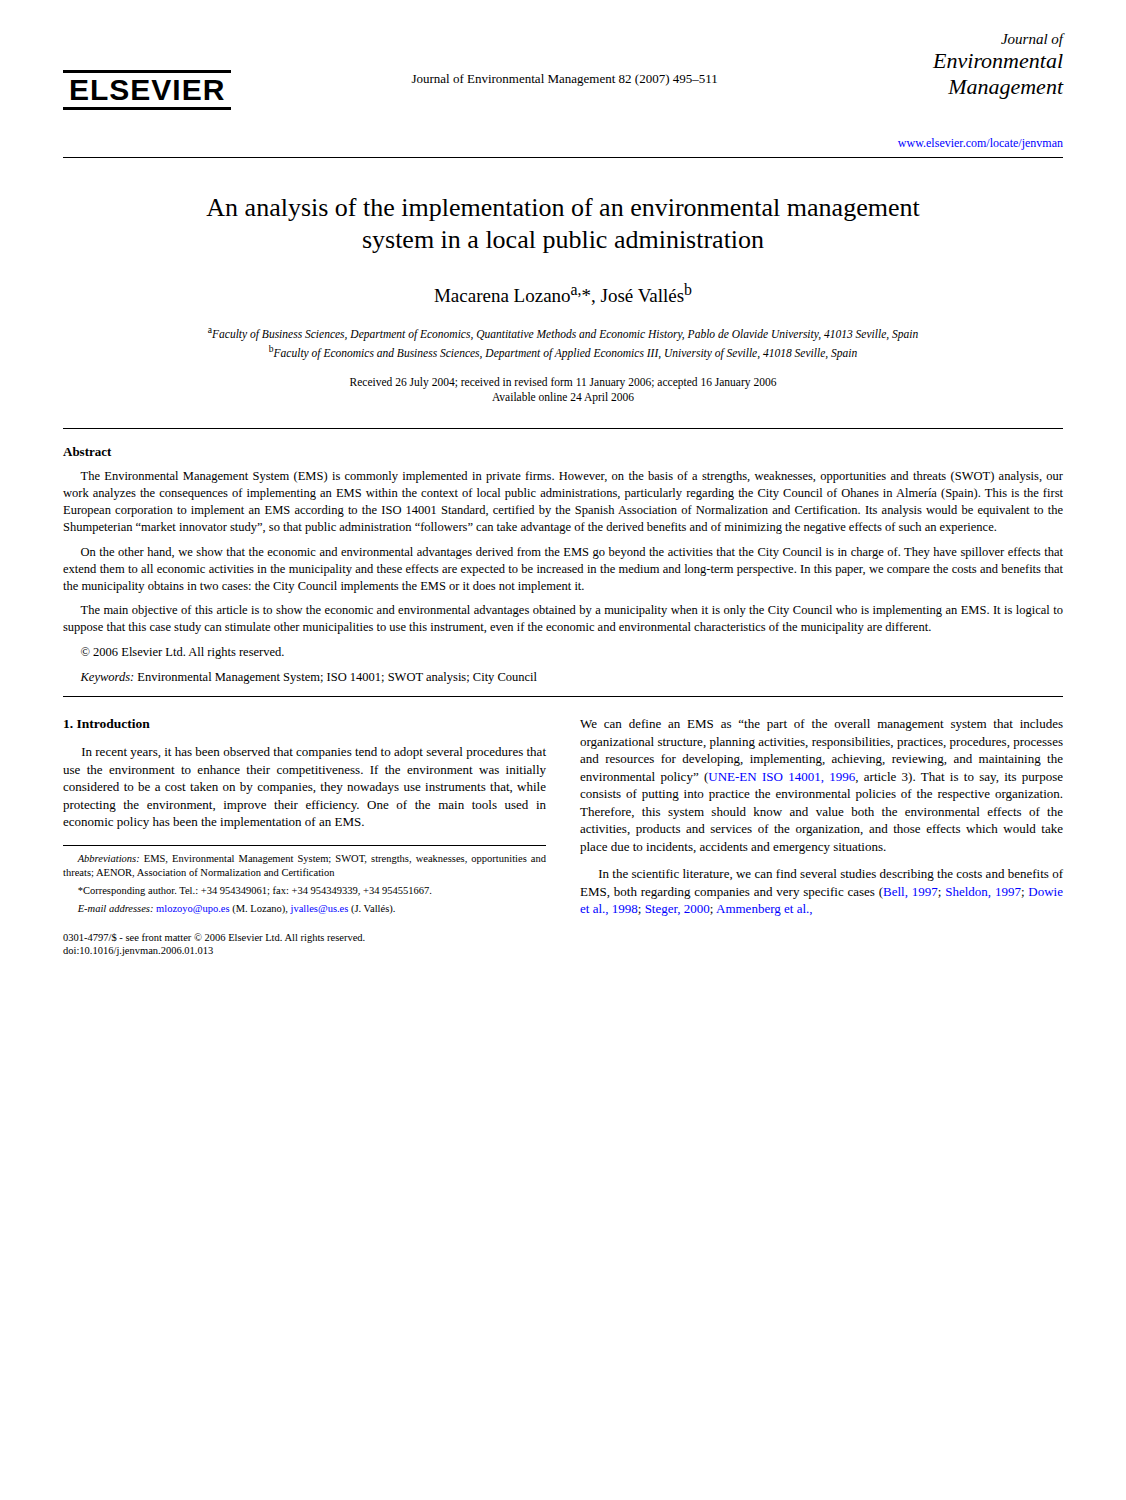ELSEVIER
Journal of Environmental Management 82 (2007) 495–511
Journal of
Environmental
Management
www.elsevier.com/locate/jenvman
An analysis of the implementation of an environmental management
system in a local public administration
Macarena Lozanoa,*, José Vallésb
aFaculty of Business Sciences, Department of Economics, Quantitative Methods and Economic History, Pablo de Olavide University, 41013 Seville, Spain
bFaculty of Economics and Business Sciences, Department of Applied Economics III, University of Seville, 41018 Seville, Spain
Received 26 July 2004; received in revised form 11 January 2006; accepted 16 January 2006
Available online 24 April 2006
Abstract
The Environmental Management System (EMS) is commonly implemented in private firms. However, on the basis of a strengths, weaknesses, opportunities and threats (SWOT) analysis, our work analyzes the consequences of implementing an EMS within the context of local public administrations, particularly regarding the City Council of Ohanes in Almería (Spain). This is the first European corporation to implement an EMS according to the ISO 14001 Standard, certified by the Spanish Association of Normalization and Certification. Its analysis would be equivalent to the Shumpeterian “market innovator study”, so that public administration “followers” can take advantage of the derived benefits and of minimizing the negative effects of such an experience.
On the other hand, we show that the economic and environmental advantages derived from the EMS go beyond the activities that the City Council is in charge of. They have spillover effects that extend them to all economic activities in the municipality and these effects are expected to be increased in the medium and long-term perspective. In this paper, we compare the costs and benefits that the municipality obtains in two cases: the City Council implements the EMS or it does not implement it.
The main objective of this article is to show the economic and environmental advantages obtained by a municipality when it is only the City Council who is implementing an EMS. It is logical to suppose that this case study can stimulate other municipalities to use this instrument, even if the economic and environmental characteristics of the municipality are different.
© 2006 Elsevier Ltd. All rights reserved.
Keywords: Environmental Management System; ISO 14001; SWOT analysis; City Council
1. Introduction
In recent years, it has been observed that companies tend to adopt several procedures that use the environment to enhance their competitiveness. If the environment was initially considered to be a cost taken on by companies, they nowadays use instruments that, while protecting the environment, improve their efficiency. One of the main tools used in economic policy has been the implementation of an EMS.
Abbreviations: EMS, Environmental Management System; SWOT, strengths, weaknesses, opportunities and threats; AENOR, Association of Normalization and Certification
*Corresponding author. Tel.: +34 954349061; fax: +34 954349339, +34 954551667.
E-mail addresses: mlozoyo@upo.es (M. Lozano), jvalles@us.es (J. Vallés).
0301-4797/$ - see front matter © 2006 Elsevier Ltd. All rights reserved.
doi:10.1016/j.jenvman.2006.01.013
We can define an EMS as “the part of the overall management system that includes organizational structure, planning activities, responsibilities, practices, procedures, processes and resources for developing, implementing, achieving, reviewing, and maintaining the environmental policy” (UNE-EN ISO 14001, 1996, article 3). That is to say, its purpose consists of putting into practice the environmental policies of the respective organization. Therefore, this system should know and value both the environmental effects of the activities, products and services of the organization, and those effects which would take place due to incidents, accidents and emergency situations.
In the scientific literature, we can find several studies describing the costs and benefits of EMS, both regarding companies and very specific cases (Bell, 1997; Sheldon, 1997; Dowie et al., 1998; Steger, 2000; Ammenberg et al.,